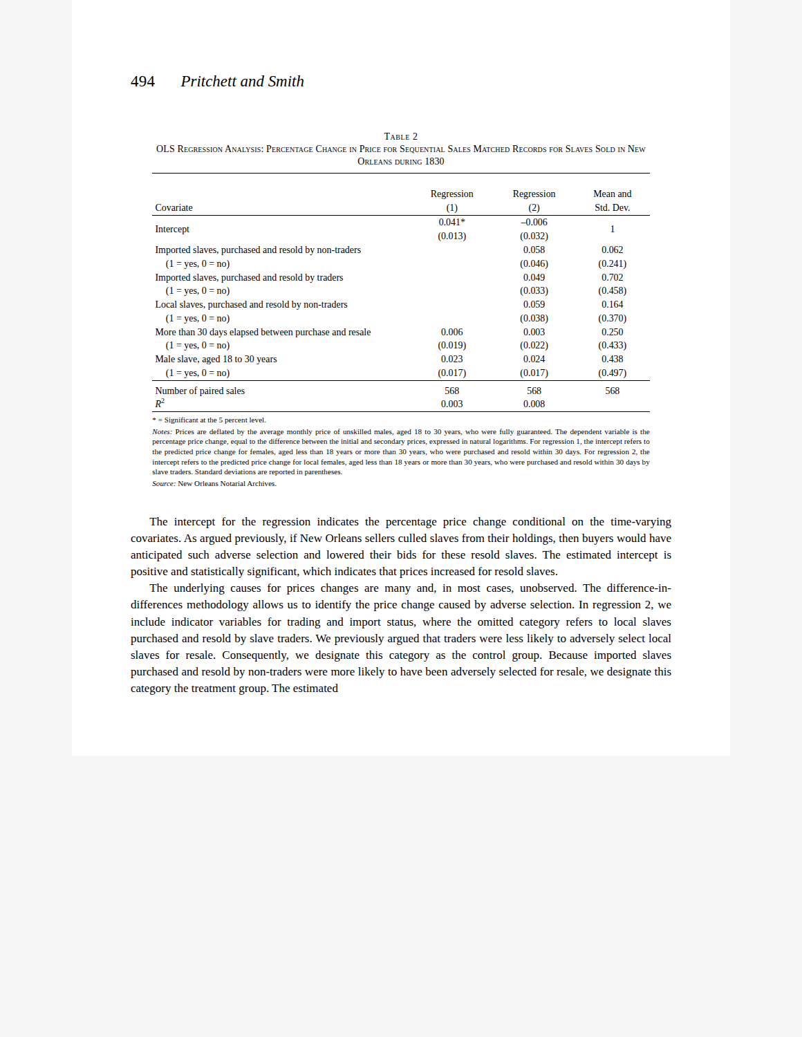494 Pritchett and Smith
Table 2 OLS Regression Analysis: Percentage Change in Price for Sequential Sales Matched Records for Slaves Sold in New Orleans during 1830
| | Regression | Regression | Mean and |
| --- | --- | --- | --- |
| Covariate | (1) | (2) | Std. Dev. |
| Intercept | 0.041* | –0.006 | 1 |
| (0.013) | (0.032) |
| Imported slaves, purchased and resold by non-traders | | 0.058 | 0.062 |
| (1 = yes, 0 = no) | | (0.046) | (0.241) |
| Imported slaves, purchased and resold by traders | | 0.049 | 0.702 |
| (1 = yes, 0 = no) | | (0.033) | (0.458) |
| Local slaves, purchased and resold by non-traders | | 0.059 | 0.164 |
| (1 = yes, 0 = no) | | (0.038) | (0.370) |
| More than 30 days elapsed between purchase and resale | 0.006 | 0.003 | 0.250 |
| (1 = yes, 0 = no) | (0.019) | (0.022) | (0.433) |
| Male slave, aged 18 to 30 years | 0.023 | 0.024 | 0.438 |
| (1 = yes, 0 = no) | (0.017) | (0.017) | (0.497) |
| Number of paired sales | 568 | 568 | 568 |
| R 2 | 0.003 | 0.008 | |
* = Significant at the 5 percent level.
Notes: Prices are deflated by the average monthly price of unskilled males, aged 18 to 30 years, who were fully guaranteed. The dependent variable is the percentage price change, equal to the difference between the initial and secondary prices, expressed in natural logarithms. For regression 1, the intercept refers to the predicted price change for females, aged less than 18 years or more than 30 years, who were purchased and resold within 30 days. For regression 2, the intercept refers to the predicted price change for local females, aged less than 18 years or more than 30 years, who were purchased and resold within 30 days by slave traders. Standard deviations are reported in parentheses.
Source: New Orleans Notarial Archives.
The intercept for the regression indicates the percentage price change conditional on the time-varying covariates. As argued previously, if New Orleans sellers culled slaves from their holdings, then buyers would have anticipated such adverse selection and lowered their bids for these resold slaves. The estimated intercept is positive and statistically significant, which indicates that prices increased for resold slaves.
The underlying causes for prices changes are many and, in most cases, unobserved. The difference-in-differences methodology allows us to identify the price change caused by adverse selection. In regression 2, we include indicator variables for trading and import status, where the omitted category refers to local slaves purchased and resold by slave traders. We previously argued that traders were less likely to adversely select local slaves for resale. Consequently, we designate this category as the control group. Because imported slaves purchased and resold by non-traders were more likely to have been adversely selected for resale, we designate this category the treatment group. The estimated